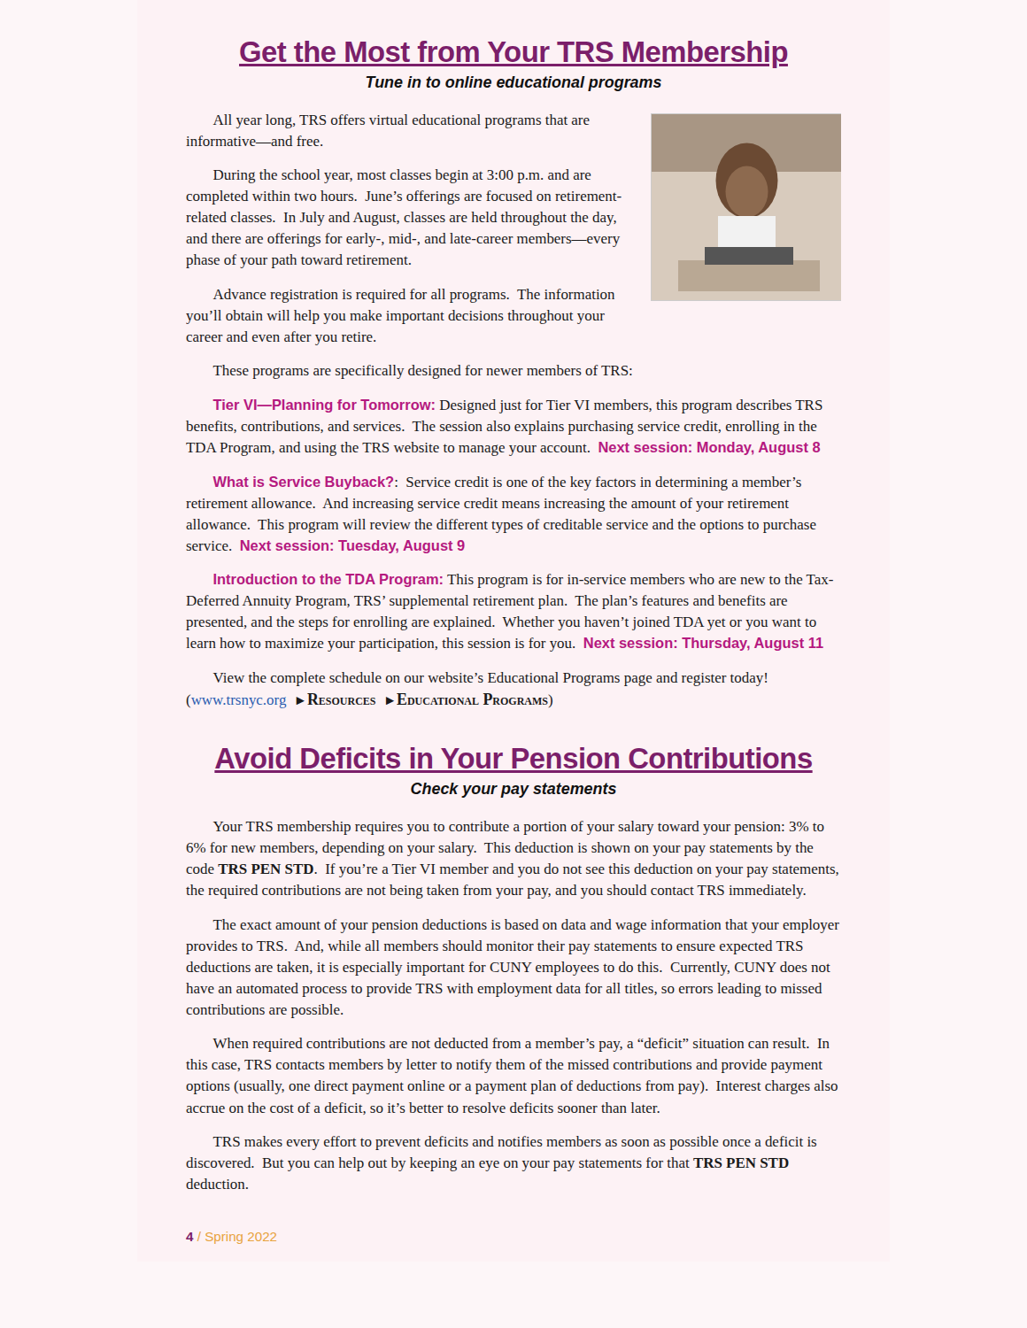Get the Most from Your TRS Membership
Tune in to online educational programs
All year long, TRS offers virtual educational programs that are informative—and free.
During the school year, most classes begin at 3:00 p.m. and are completed within two hours. June’s offerings are focused on retirement-related classes. In July and August, classes are held throughout the day, and there are offerings for early-, mid-, and late-career members—every phase of your path toward retirement.
Advance registration is required for all programs. The information you’ll obtain will help you make important decisions throughout your career and even after you retire.
These programs are specifically designed for newer members of TRS:
Tier VI—Planning for Tomorrow: Designed just for Tier VI members, this program describes TRS benefits, contributions, and services. The session also explains purchasing service credit, enrolling in the TDA Program, and using the TRS website to manage your account. Next session: Monday, August 8
What is Service Buyback?: Service credit is one of the key factors in determining a member’s retirement allowance. And increasing service credit means increasing the amount of your retirement allowance. This program will review the different types of creditable service and the options to purchase service. Next session: Tuesday, August 9
Introduction to the TDA Program: This program is for in-service members who are new to the Tax-Deferred Annuity Program, TRS’ supplemental retirement plan. The plan’s features and benefits are presented, and the steps for enrolling are explained. Whether you haven’t joined TDA yet or you want to learn how to maximize your participation, this session is for you. Next session: Thursday, August 11
View the complete schedule on our website’s Educational Programs page and register today!
(www.trsnyc.org ►Resources ►Educational Programs)
Avoid Deficits in Your Pension Contributions
Check your pay statements
Your TRS membership requires you to contribute a portion of your salary toward your pension: 3% to 6% for new members, depending on your salary. This deduction is shown on your pay statements by the code TRS PEN STD. If you’re a Tier VI member and you do not see this deduction on your pay statements, the required contributions are not being taken from your pay, and you should contact TRS immediately.
The exact amount of your pension deductions is based on data and wage information that your employer provides to TRS. And, while all members should monitor their pay statements to ensure expected TRS deductions are taken, it is especially important for CUNY employees to do this. Currently, CUNY does not have an automated process to provide TRS with employment data for all titles, so errors leading to missed contributions are possible.
When required contributions are not deducted from a member’s pay, a “deficit” situation can result. In this case, TRS contacts members by letter to notify them of the missed contributions and provide payment options (usually, one direct payment online or a payment plan of deductions from pay). Interest charges also accrue on the cost of a deficit, so it’s better to resolve deficits sooner than later.
TRS makes every effort to prevent deficits and notifies members as soon as possible once a deficit is discovered. But you can help out by keeping an eye on your pay statements for that TRS PEN STD deduction.
4 / Spring 2022